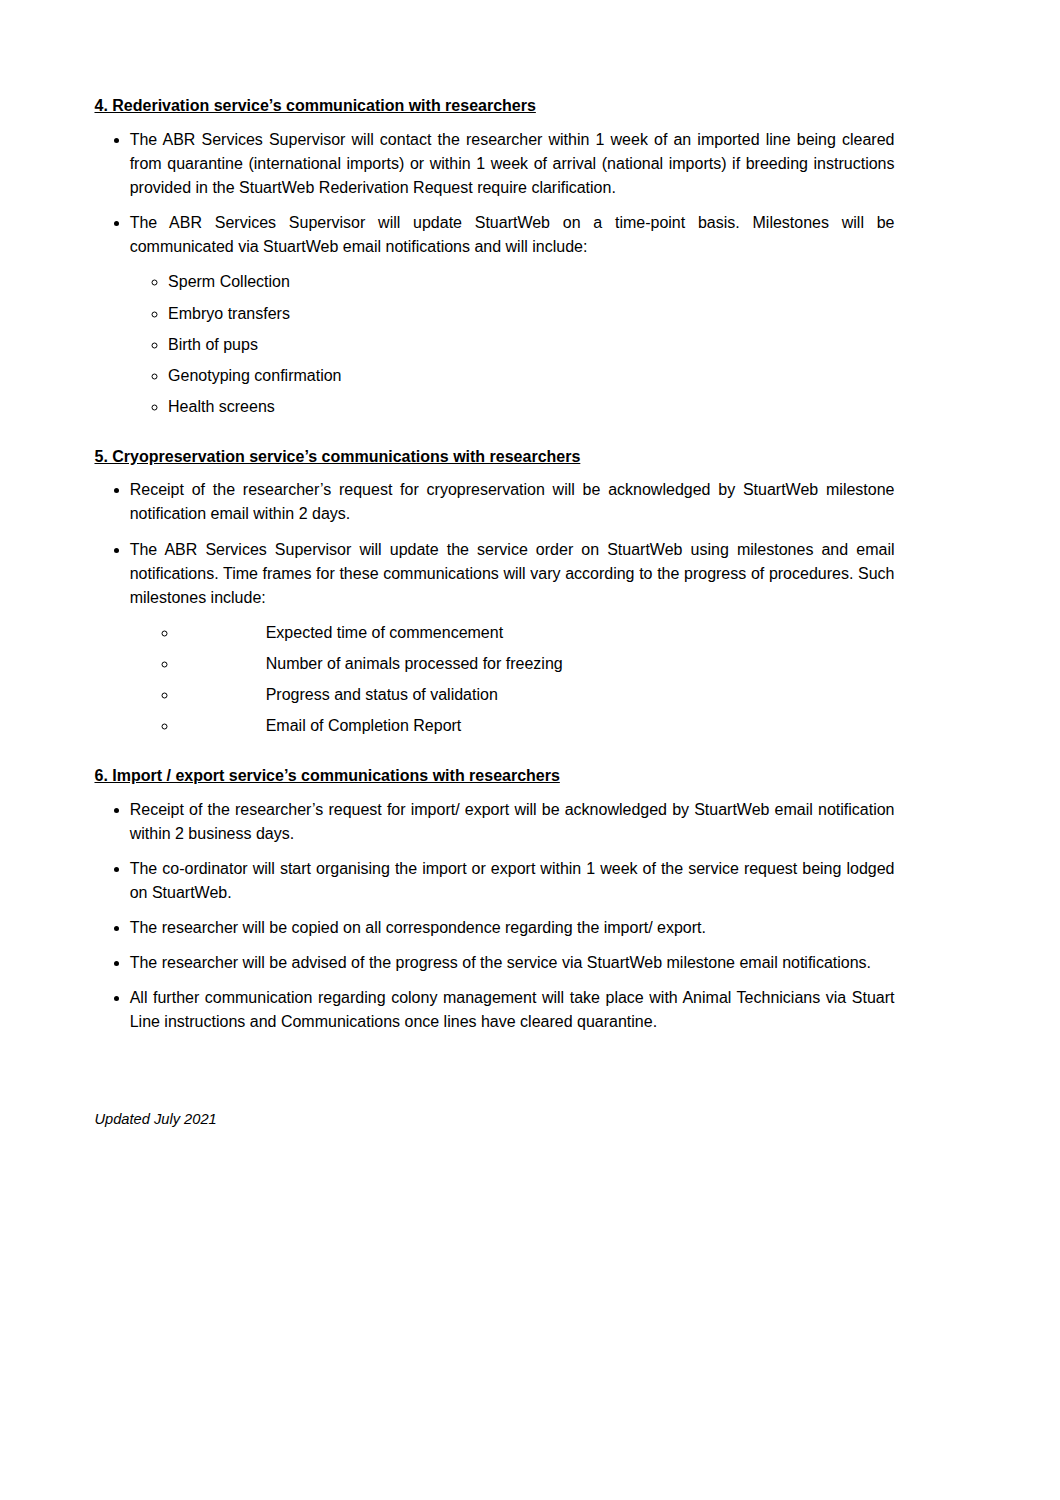4. Rederivation service’s communication with researchers
The ABR Services Supervisor will contact the researcher within 1 week of an imported line being cleared from quarantine (international imports) or within 1 week of arrival (national imports) if breeding instructions provided in the StuartWeb Rederivation Request require clarification.
The ABR Services Supervisor will update StuartWeb on a time-point basis. Milestones will be communicated via StuartWeb email notifications and will include:
Sperm Collection
Embryo transfers
Birth of pups
Genotyping confirmation
Health screens
5. Cryopreservation service’s communications with researchers
Receipt of the researcher’s request for cryopreservation will be acknowledged by StuartWeb milestone notification email within 2 days.
The ABR Services Supervisor will update the service order on StuartWeb using milestones and email notifications. Time frames for these communications will vary according to the progress of procedures. Such milestones include:
Expected time of commencement
Number of animals processed for freezing
Progress and status of validation
Email of Completion Report
6. Import / export service’s communications with researchers
Receipt of the researcher’s request for import/ export will be acknowledged by StuartWeb email notification within 2 business days.
The co-ordinator will start organising the import or export within 1 week of the service request being lodged on StuartWeb.
The researcher will be copied on all correspondence regarding the import/ export.
The researcher will be advised of the progress of the service via StuartWeb milestone email notifications.
All further communication regarding colony management will take place with Animal Technicians via Stuart Line instructions and Communications once lines have cleared quarantine.
Updated July 2021